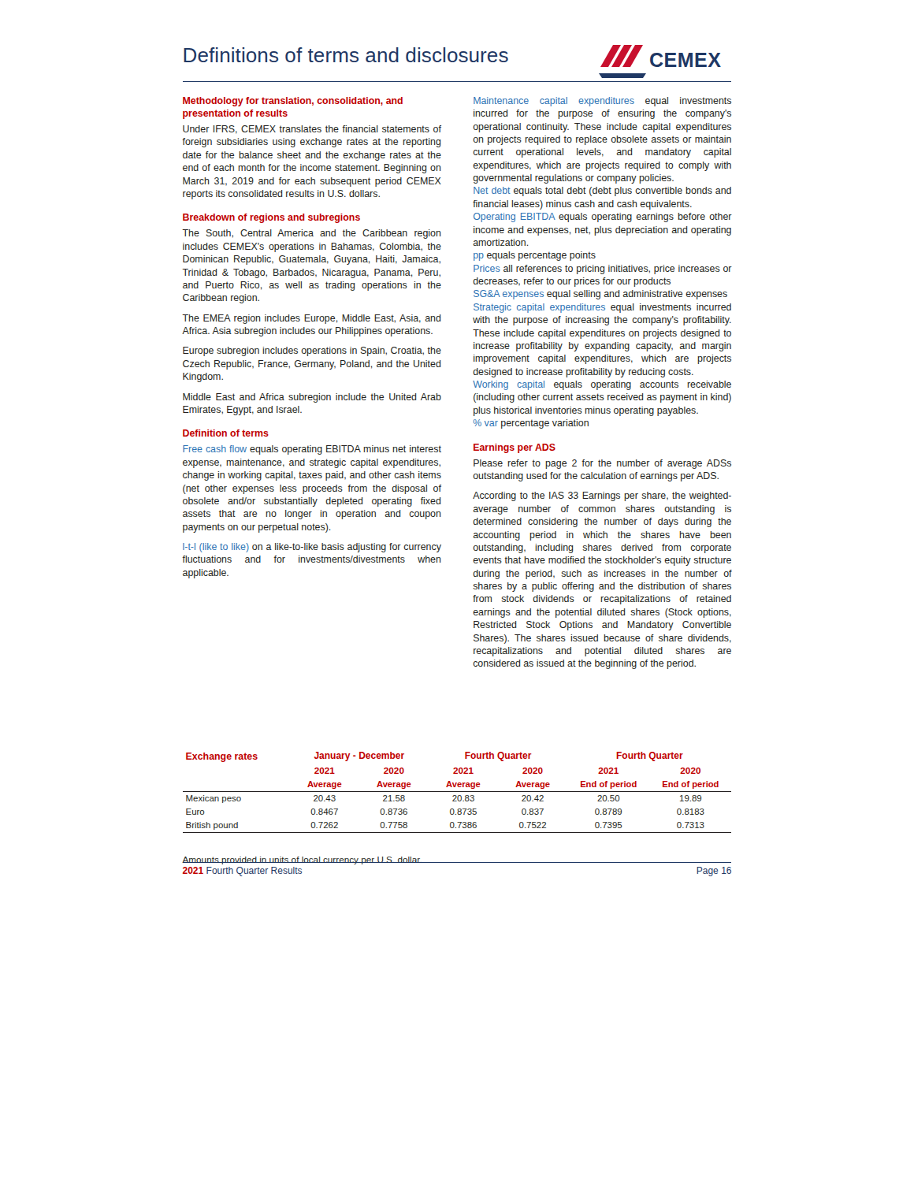Definitions of terms and disclosures
CEMEX
Methodology for translation, consolidation, and presentation of results
Under IFRS, CEMEX translates the financial statements of foreign subsidiaries using exchange rates at the reporting date for the balance sheet and the exchange rates at the end of each month for the income statement. Beginning on March 31, 2019 and for each subsequent period CEMEX reports its consolidated results in U.S. dollars.
Breakdown of regions and subregions
The South, Central America and the Caribbean region includes CEMEX's operations in Bahamas, Colombia, the Dominican Republic, Guatemala, Guyana, Haiti, Jamaica, Trinidad & Tobago, Barbados, Nicaragua, Panama, Peru, and Puerto Rico, as well as trading operations in the Caribbean region.
The EMEA region includes Europe, Middle East, Asia, and Africa. Asia subregion includes our Philippines operations.
Europe subregion includes operations in Spain, Croatia, the Czech Republic, France, Germany, Poland, and the United Kingdom.
Middle East and Africa subregion include the United Arab Emirates, Egypt, and Israel.
Definition of terms
Free cash flow equals operating EBITDA minus net interest expense, maintenance, and strategic capital expenditures, change in working capital, taxes paid, and other cash items (net other expenses less proceeds from the disposal of obsolete and/or substantially depleted operating fixed assets that are no longer in operation and coupon payments on our perpetual notes).
l-t-l (like to like) on a like-to-like basis adjusting for currency fluctuations and for investments/divestments when applicable.
Maintenance capital expenditures equal investments incurred for the purpose of ensuring the company's operational continuity. These include capital expenditures on projects required to replace obsolete assets or maintain current operational levels, and mandatory capital expenditures, which are projects required to comply with governmental regulations or company policies.
Net debt equals total debt (debt plus convertible bonds and financial leases) minus cash and cash equivalents.
Operating EBITDA equals operating earnings before other income and expenses, net, plus depreciation and operating amortization.
pp equals percentage points
Prices all references to pricing initiatives, price increases or decreases, refer to our prices for our products
SG&A expenses equal selling and administrative expenses
Strategic capital expenditures equal investments incurred with the purpose of increasing the company's profitability. These include capital expenditures on projects designed to increase profitability by expanding capacity, and margin improvement capital expenditures, which are projects designed to increase profitability by reducing costs.
Working capital equals operating accounts receivable (including other current assets received as payment in kind) plus historical inventories minus operating payables.
% var percentage variation
Earnings per ADS
Please refer to page 2 for the number of average ADSs outstanding used for the calculation of earnings per ADS.
According to the IAS 33 Earnings per share, the weighted-average number of common shares outstanding is determined considering the number of days during the accounting period in which the shares have been outstanding, including shares derived from corporate events that have modified the stockholder's equity structure during the period, such as increases in the number of shares by a public offering and the distribution of shares from stock dividends or recapitalizations of retained earnings and the potential diluted shares (Stock options, Restricted Stock Options and Mandatory Convertible Shares). The shares issued because of share dividends, recapitalizations and potential diluted shares are considered as issued at the beginning of the period.
| Exchange rates | January - December | Fourth Quarter | Fourth Quarter |
| | 2021 | 2020 | 2021 | 2020 | 2021 | 2020 |
| | Average | Average | Average | Average | End of period | End of period |
| Mexican peso | 20.43 | 21.58 | 20.83 | 20.42 | 20.50 | 19.89 |
| Euro | 0.8467 | 0.8736 | 0.8735 | 0.837 | 0.8789 | 0.8183 |
| British pound | 0.7262 | 0.7758 | 0.7386 | 0.7522 | 0.7395 | 0.7313 |
Amounts provided in units of local currency per U.S. dollar.
2021 Fourth Quarter Results
Page 16